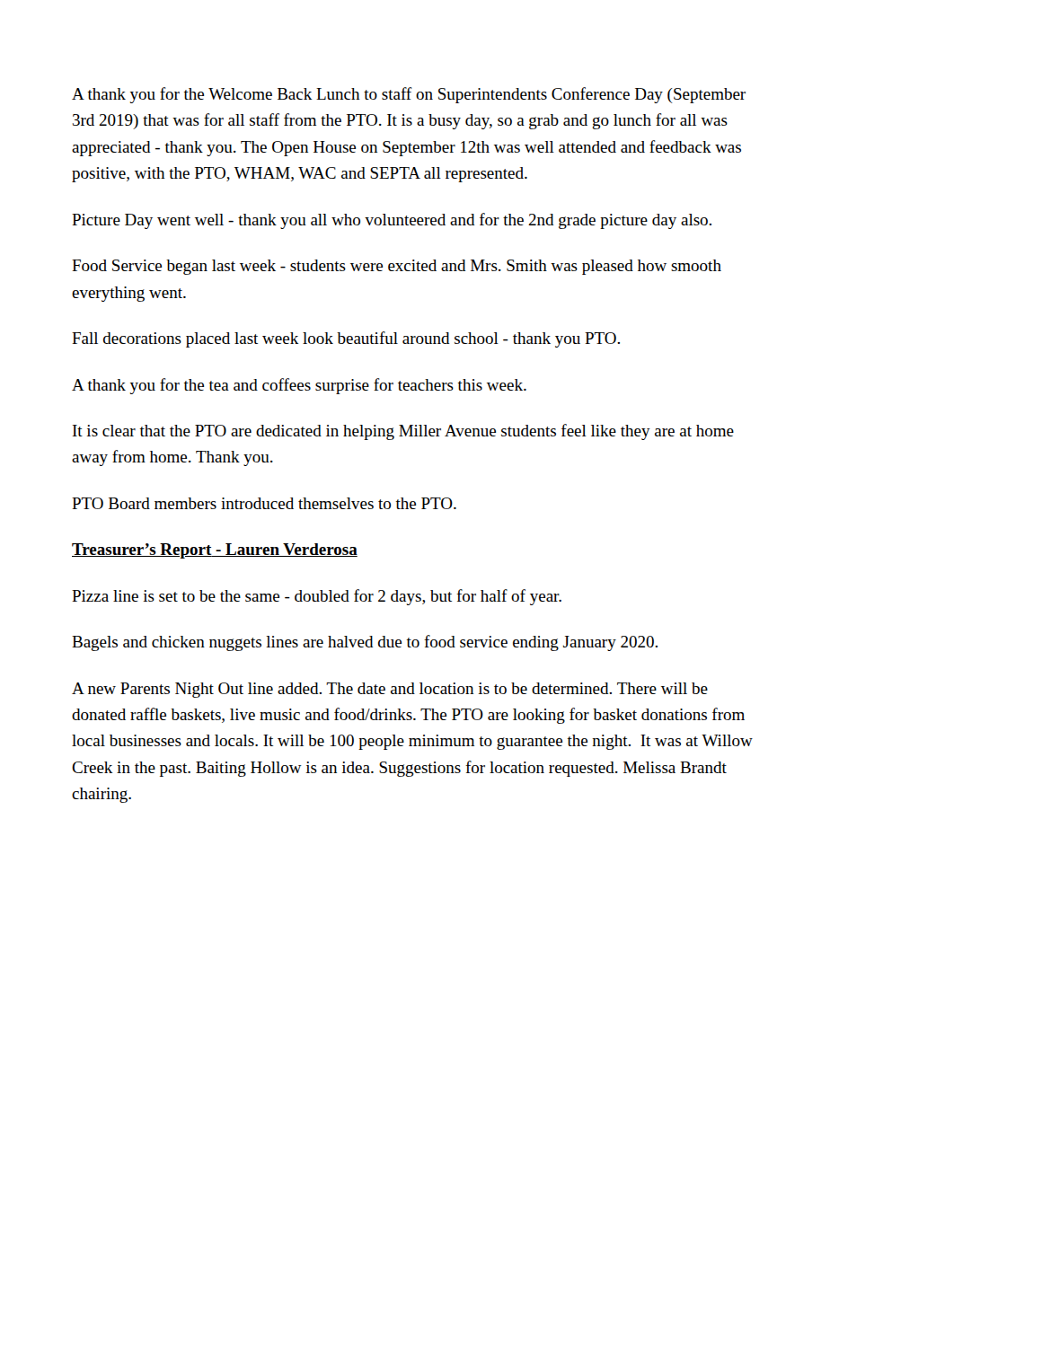A thank you for the Welcome Back Lunch to staff on Superintendents Conference Day (September 3rd 2019) that was for all staff from the PTO. It is a busy day, so a grab and go lunch for all was appreciated - thank you. The Open House on September 12th was well attended and feedback was positive, with the PTO, WHAM, WAC and SEPTA all represented.
Picture Day went well - thank you all who volunteered and for the 2nd grade picture day also.
Food Service began last week - students were excited and Mrs. Smith was pleased how smooth everything went.
Fall decorations placed last week look beautiful around school - thank you PTO.
A thank you for the tea and coffees surprise for teachers this week.
It is clear that the PTO are dedicated in helping Miller Avenue students feel like they are at home away from home. Thank you.
PTO Board members introduced themselves to the PTO.
Treasurer’s Report - Lauren Verderosa
Pizza line is set to be the same - doubled for 2 days, but for half of year.
Bagels and chicken nuggets lines are halved due to food service ending January 2020.
A new Parents Night Out line added. The date and location is to be determined. There will be donated raffle baskets, live music and food/drinks. The PTO are looking for basket donations from local businesses and locals. It will be 100 people minimum to guarantee the night. It was at Willow Creek in the past. Baiting Hollow is an idea. Suggestions for location requested. Melissa Brandt chairing.